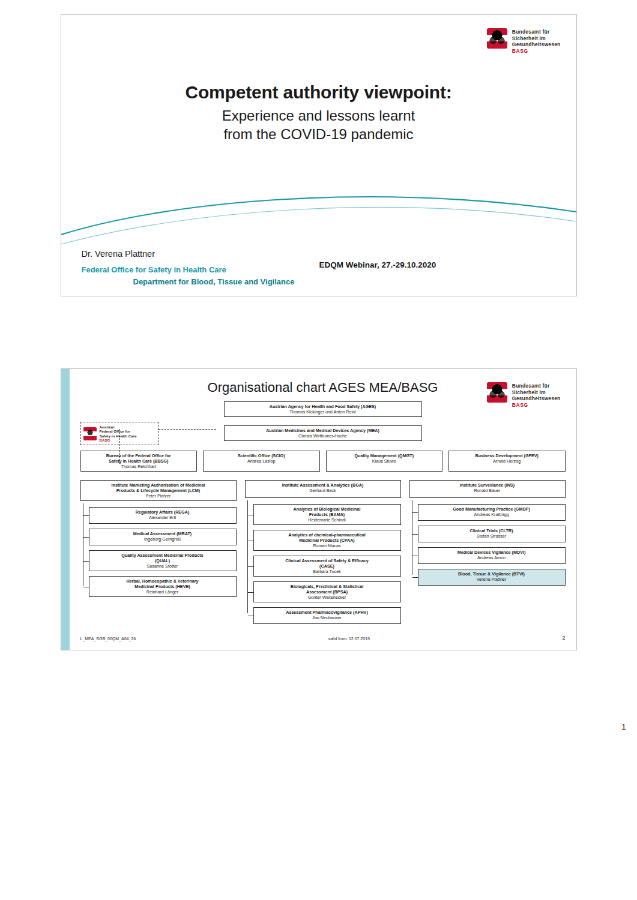Bundesamt für
Sicherheit im
Gesundheitswesen
BASG
Competent authority viewpoint:
Experience and lessons learnt
from the COVID-19 pandemic
Dr. Verena Plattner
EDQM Webinar, 27.-29.10.2020
Federal Office for Safety in Health Care
Department for Blood, Tissue and Vigilance
Bundesamt für
Sicherheit im
Gesundheitswesen
BASG
Organisational chart AGES MEA/BASG
Austrian
Federal Office for
Safety in Health Care
BASG
Austrian Agency for Health and Food Safety (AGES) Thomas Kickinger und Anton Reinl
Austrian Medicines and Medical Devices Agency (MEA) Christa Wirthumer-Hoche
Bureau of the Federal Office for
Safety in Health Care (BBSG) Thomas Reichhart
Scientific Office (SCIO) Andrea Laslop
Quality Management (QMGT) Klaus Stüwe
Business Development (GFEV) Arnold Herzog
Institute Marketing Authorisation of Medicinal
Products & Lifecycle Management (LCM) Peter Platzer
Regulatory Affairs (REGA) Alexander Ertl
Medical Assessment (MRAT) Ingeborg Gerngroß
Quality Assessment Medicinal Products
(QUAL) Susanne Stotter
Herbal, Homoeopathic & Veterinary
Medicinal Products (HEVE) Reinhard Länger
Institute Assessment & Analytics (BGA) Gerhard Beck
Analytics of Biological Medicinal
Products (BAMA) Heidemarie Schindl
Analytics of chemical-pharmaceutical
Medicinal Products (CPAA) Roman Macas
Clinical Assessment of Safety & Efficacy
(CASE) Barbara Tucek
Biologicals, Preclinical & Statistical
Assessment (BPSA) Günter Waxenecker
Assessment Pharmacovigilance (APHV) Jan Neuhauser
Institute Surveillance (INS) Ronald Bauer
Good Manufacturing Practice (GMDP) Andreas Kraßnigg
Clinical Trials (CLTR) Stefan Strasser
Medical Devices Vigilance (MDVI) Andreas Amon
Blood, Tissue & Vigilance (BTVI) Verena Plattner
L_MEA_SGB_00QM_A04_26
valid from: 12.07.2019
2
1